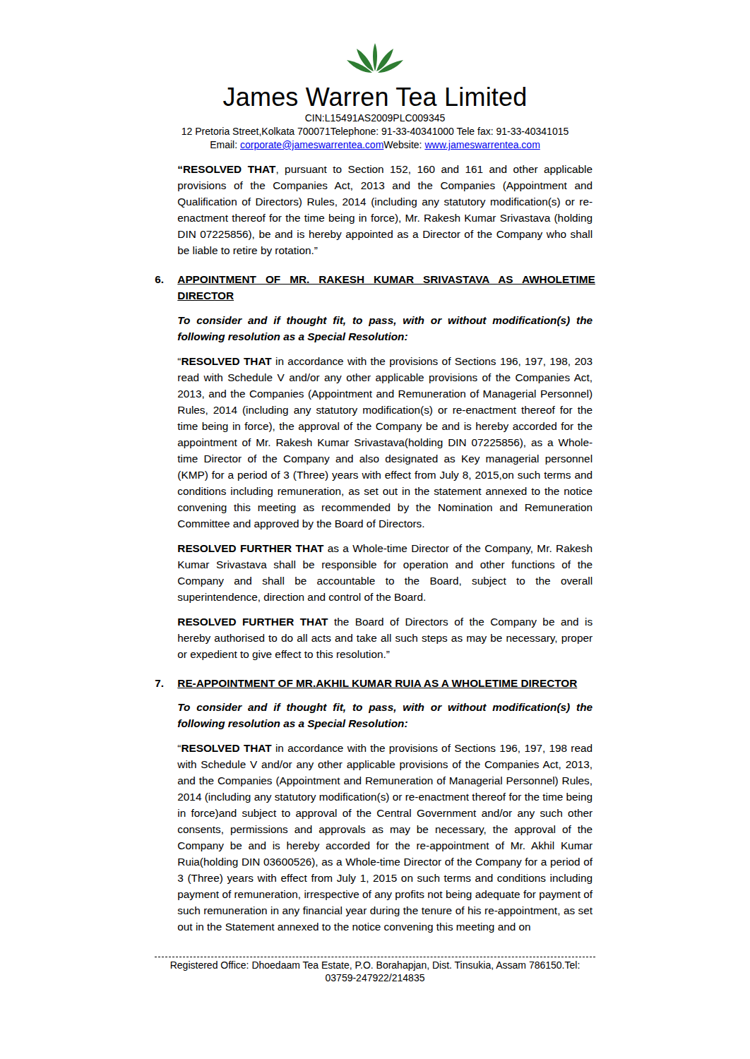James Warren Tea Limited
CIN:L15491AS2009PLC009345
12 Pretoria Street,Kolkata 700071Telephone: 91-33-40341000 Tele fax: 91-33-40341015
Email: corporate@jameswarrentea.com Website: www.jameswarrentea.com
“RESOLVED THAT, pursuant to Section 152, 160 and 161 and other applicable provisions of the Companies Act, 2013 and the Companies (Appointment and Qualification of Directors) Rules, 2014 (including any statutory modification(s) or re-enactment thereof for the time being in force), Mr. Rakesh Kumar Srivastava (holding DIN 07225856), be and is hereby appointed as a Director of the Company who shall be liable to retire by rotation.”
6. Appointment of Mr. Rakesh Kumar Srivastava as aWholetime Director
To consider and if thought fit, to pass, with or without modification(s) the following resolution as a Special Resolution:
“RESOLVED THAT in accordance with the provisions of Sections 196, 197, 198, 203 read with Schedule V and/or any other applicable provisions of the Companies Act, 2013, and the Companies (Appointment and Remuneration of Managerial Personnel) Rules, 2014 (including any statutory modification(s) or re-enactment thereof for the time being in force), the approval of the Company be and is hereby accorded for the appointment of Mr. Rakesh Kumar Srivastava(holding DIN 07225856), as a Whole-time Director of the Company and also designated as Key managerial personnel (KMP) for a period of 3 (Three) years with effect from July 8, 2015,on such terms and conditions including remuneration, as set out in the statement annexed to the notice convening this meeting as recommended by the Nomination and Remuneration Committee and approved by the Board of Directors.
RESOLVED FURTHER THAT as a Whole-time Director of the Company, Mr. Rakesh Kumar Srivastava shall be responsible for operation and other functions of the Company and shall be accountable to the Board, subject to the overall superintendence, direction and control of the Board.
RESOLVED FURTHER THAT the Board of Directors of the Company be and is hereby authorised to do all acts and take all such steps as may be necessary, proper or expedient to give effect to this resolution.”
7. Re-appointment of Mr.Akhil Kumar Ruia as a Wholetime Director
To consider and if thought fit, to pass, with or without modification(s) the following resolution as a Special Resolution:
“RESOLVED THAT in accordance with the provisions of Sections 196, 197, 198 read with Schedule V and/or any other applicable provisions of the Companies Act, 2013, and the Companies (Appointment and Remuneration of Managerial Personnel) Rules, 2014 (including any statutory modification(s) or re-enactment thereof for the time being in force)and subject to approval of the Central Government and/or any such other consents, permissions and approvals as may be necessary, the approval of the Company be and is hereby accorded for the re-appointment of Mr. Akhil Kumar Ruia(holding DIN 03600526), as a Whole-time Director of the Company for a period of 3 (Three) years with effect from July 1, 2015 on such terms and conditions including payment of remuneration, irrespective of any profits not being adequate for payment of such remuneration in any financial year during the tenure of his re-appointment, as set out in the Statement annexed to the notice convening this meeting and on
Registered Office: Dhoedaam Tea Estate, P.O. Borahapjan, Dist. Tinsukia, Assam 786150.Tel: 03759-247922/214835